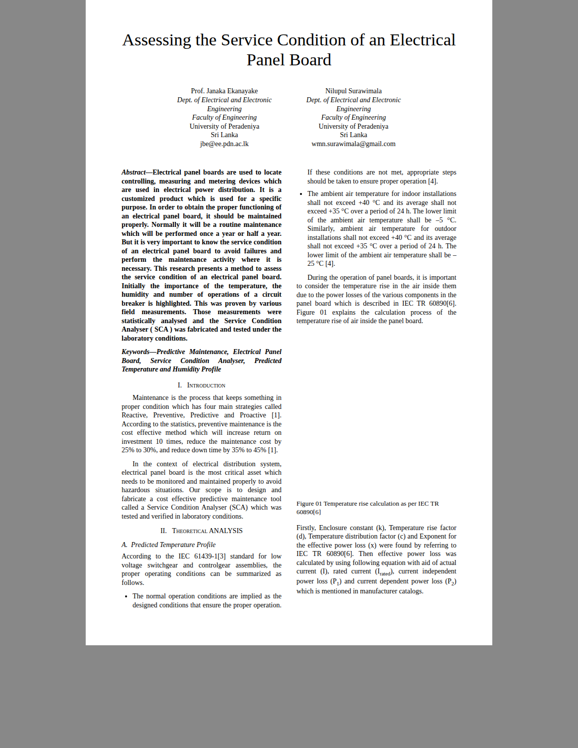Assessing the Service Condition of an Electrical
Panel Board
Prof. Janaka Ekanayake
Dept. of Electrical and Electronic Engineering
Faculty of Engineering
University of Peradeniya
Sri Lanka
jbe@ee.pdn.ac.lk
Nilupul Surawimala
Dept. of Electrical and Electronic Engineering
Faculty of Engineering
University of Peradeniya
Sri Lanka
wmn.surawimala@gmail.com
Abstract—Electrical panel boards are used to locate controlling, measuring and metering devices which are used in electrical power distribution. It is a customized product which is used for a specific purpose. In order to obtain the proper functioning of an electrical panel board, it should be maintained properly. Normally it will be a routine maintenance which will be performed once a year or half a year. But it is very important to know the service condition of an electrical panel board to avoid failures and perform the maintenance activity where it is necessary. This research presents a method to assess the service condition of an electrical panel board. Initially the importance of the temperature, the humidity and number of operations of a circuit breaker is highlighted. This was proven by various field measurements. Those measurements were statistically analysed and the Service Condition Analyser ( SCA ) was fabricated and tested under the laboratory conditions.
Keywords—Predictive Maintenance, Electrical Panel Board, Service Condition Analyser, Predicted Temperature and Humidity Profile
I. Introduction
Maintenance is the process that keeps something in proper condition which has four main strategies called Reactive, Preventive, Predictive and Proactive [1]. According to the statistics, preventive maintenance is the cost effective method which will increase return on investment 10 times, reduce the maintenance cost by 25% to 30%, and reduce down time by 35% to 45% [1].
In the context of electrical distribution system, electrical panel board is the most critical asset which needs to be monitored and maintained properly to avoid hazardous situations. Our scope is to design and fabricate a cost effective predictive maintenance tool called a Service Condition Analyser (SCA) which was tested and verified in laboratory conditions.
II. Theoretical ANALYSIS
A. Predicted Temperature Profile
According to the IEC 61439-1[3] standard for low voltage switchgear and controlgear assemblies, the proper operating conditions can be summarized as follows.
The normal operation conditions are implied as the designed conditions that ensure the proper operation. If these conditions are not met, appropriate steps should be taken to ensure proper operation [4].
The ambient air temperature for indoor installations shall not exceed +40 °C and its average shall not exceed +35 °C over a period of 24 h. The lower limit of the ambient air temperature shall be –5 °C. Similarly, ambient air temperature for outdoor installations shall not exceed +40 °C and its average shall not exceed +35 °C over a period of 24 h. The lower limit of the ambient air temperature shall be –25 °C [4].
During the operation of panel boards, it is important to consider the temperature rise in the air inside them due to the power losses of the various components in the panel board which is described in IEC TR 60890[6]. Figure 01 explains the calculation process of the temperature rise of air inside the panel board.
Figure 01 Temperature rise calculation as per IEC TR 60890[6]
Firstly, Enclosure constant (k), Temperature rise factor (d), Temperature distribution factor (c) and Exponent for the effective power loss (x) were found by referring to IEC TR 60890[6]. Then effective power loss was calculated by using following equation with aid of actual current (I), rated current (Irated), current independent power loss (P1) and current dependent power loss (P2) which is mentioned in manufacturer catalogs.